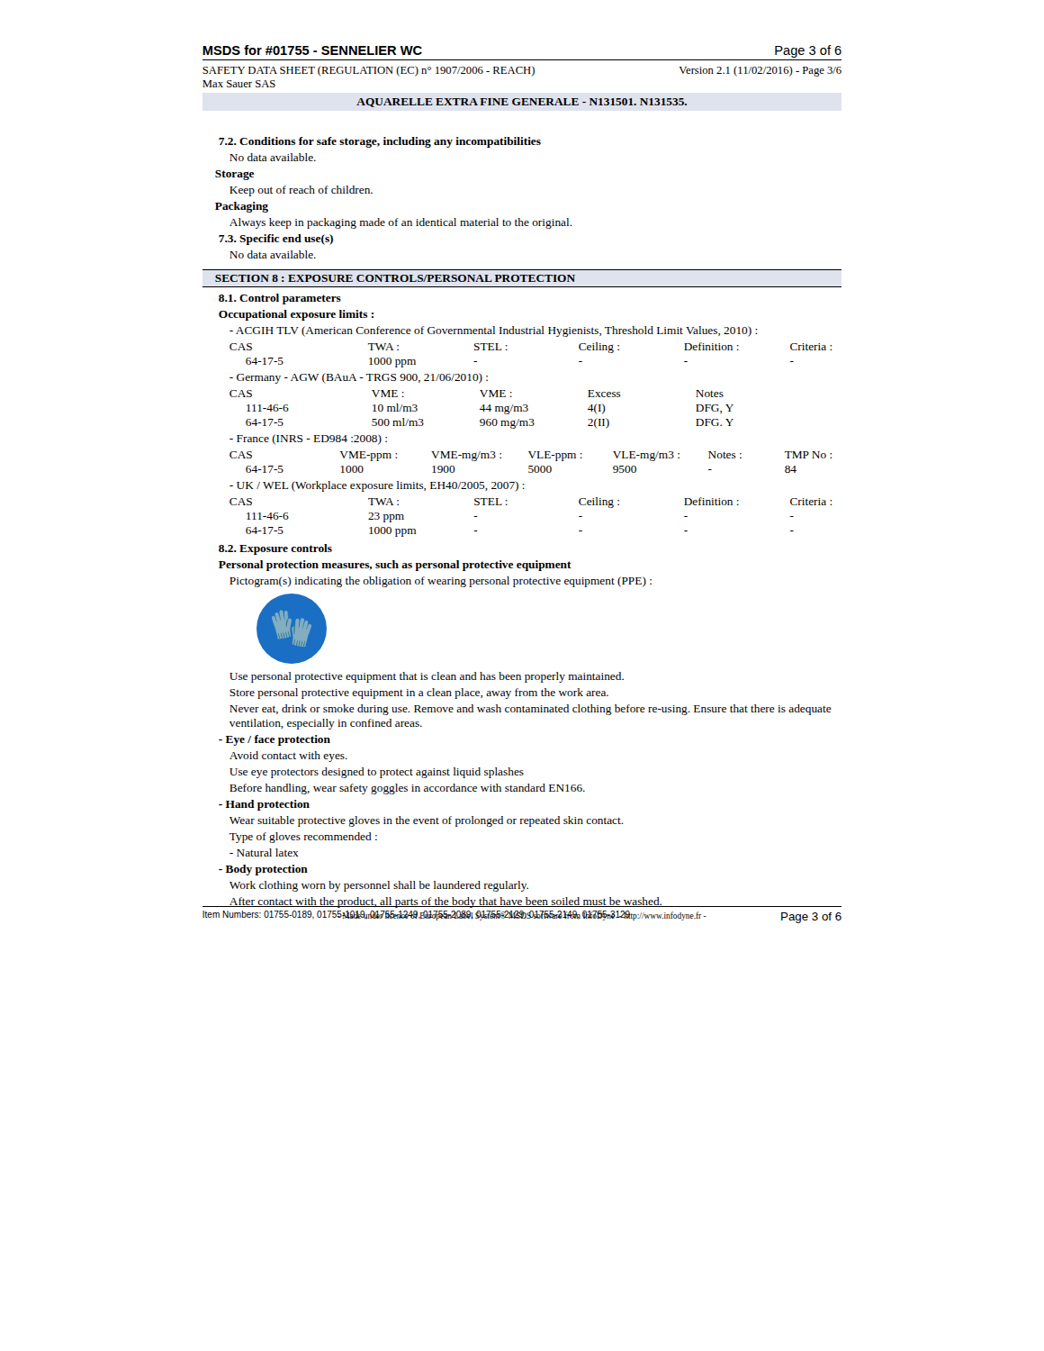MSDS for #01755 - SENNELIER WC
Page 3 of 6
SAFETY DATA SHEET (REGULATION (EC) n° 1907/2006 - REACH)
Max Sauer SAS
Version 2.1 (11/02/2016) - Page 3/6
AQUARELLE EXTRA FINE GENERALE - N131501. N131535.
7.2. Conditions for safe storage, including any incompatibilities
No data available.
Storage
Keep out of reach of children.
Packaging
Always keep in packaging made of an identical material to the original.
7.3. Specific end use(s)
No data available.
SECTION 8 : EXPOSURE CONTROLS/PERSONAL PROTECTION
8.1. Control parameters
Occupational exposure limits :
- ACGIH TLV (American Conference of Governmental Industrial Hygienists, Threshold Limit Values, 2010) :
| CAS | TWA : | STEL : | Ceiling : | Definition : | Criteria : |
| 64-17-5 | 1000 ppm | - | - | - | - |
- Germany - AGW (BAuA - TRGS 900, 21/06/2010) :
| CAS | VME : | VME : | Excess | Notes |
| 111-46-6 | 10 ml/m3 | 44 mg/m3 | 4(I) | DFG, Y |
| 64-17-5 | 500 ml/m3 | 960 mg/m3 | 2(II) | DFG. Y |
- France (INRS - ED984 :2008) :
| CAS | VME-ppm : | VME-mg/m3 : | VLE-ppm : | VLE-mg/m3 : | Notes : | TMP No : |
| 64-17-5 | 1000 | 1900 | 5000 | 9500 | - | 84 |
- UK / WEL (Workplace exposure limits, EH40/2005, 2007) :
| CAS | TWA : | STEL : | Ceiling : | Definition : | Criteria : |
| 111-46-6 | 23 ppm | - | - | - | - |
| 64-17-5 | 1000 ppm | - | - | - | - |
8.2. Exposure controls
Personal protection measures, such as personal protective equipment
Pictogram(s) indicating the obligation of wearing personal protective equipment (PPE) :
🧤
Use personal protective equipment that is clean and has been properly maintained.
Store personal protective equipment in a clean place, away from the work area.
Never eat, drink or smoke during use. Remove and wash contaminated clothing before re-using. Ensure that there is adequate ventilation, especially in confined areas.
- Eye / face protection
Avoid contact with eyes.
Use eye protectors designed to protect against liquid splashes
Before handling, wear safety goggles in accordance with standard EN166.
- Hand protection
Wear suitable protective gloves in the event of prolonged or repeated skin contact.
Type of gloves recommended :
- Natural latex
- Body protection
Work clothing worn by personnel shall be laundered regularly.
After contact with the product, all parts of the body that have been soiled must be washed.
Item Numbers: 01755-0189, 01755-1019, 01755-1249, 01755-2089, 01755-2129, 01755-2149, 01755-3129 - Made under licence of European Label System® MSDS software from InfoDyne - http://www.infodyne.fr -
Page 3 of 6